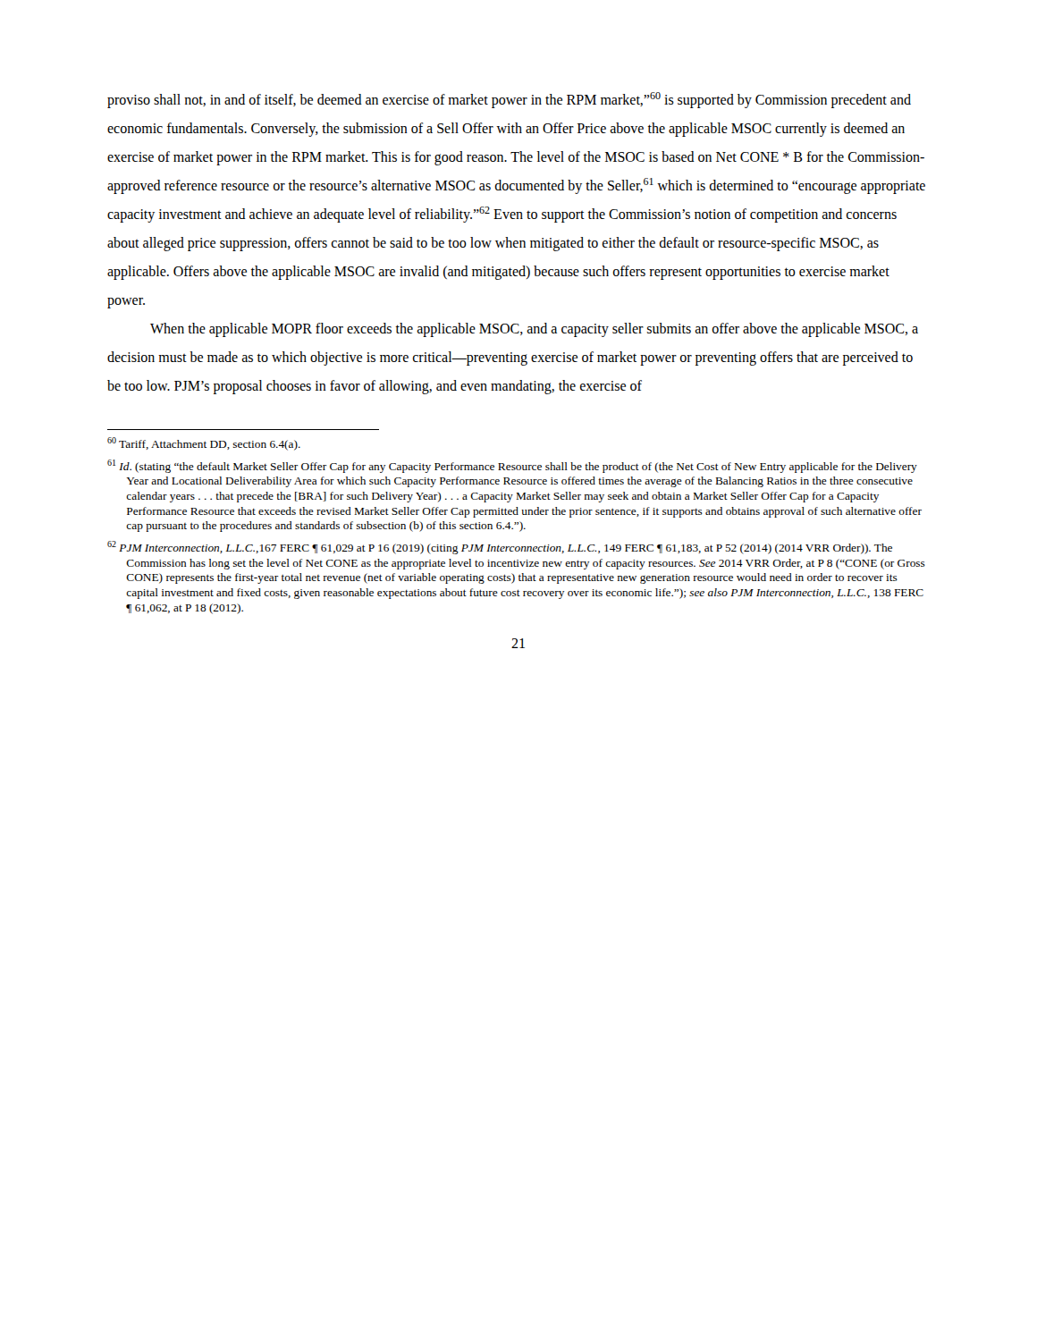proviso shall not, in and of itself, be deemed an exercise of market power in the RPM market,”60 is supported by Commission precedent and economic fundamentals. Conversely, the submission of a Sell Offer with an Offer Price above the applicable MSOC currently is deemed an exercise of market power in the RPM market. This is for good reason. The level of the MSOC is based on Net CONE * B for the Commission-approved reference resource or the resource’s alternative MSOC as documented by the Seller,61 which is determined to “encourage appropriate capacity investment and achieve an adequate level of reliability.”62 Even to support the Commission’s notion of competition and concerns about alleged price suppression, offers cannot be said to be too low when mitigated to either the default or resource-specific MSOC, as applicable. Offers above the applicable MSOC are invalid (and mitigated) because such offers represent opportunities to exercise market power.
When the applicable MOPR floor exceeds the applicable MSOC, and a capacity seller submits an offer above the applicable MSOC, a decision must be made as to which objective is more critical—preventing exercise of market power or preventing offers that are perceived to be too low. PJM’s proposal chooses in favor of allowing, and even mandating, the exercise of
60 Tariff, Attachment DD, section 6.4(a).
61 Id. (stating “the default Market Seller Offer Cap for any Capacity Performance Resource shall be the product of (the Net Cost of New Entry applicable for the Delivery Year and Locational Deliverability Area for which such Capacity Performance Resource is offered times the average of the Balancing Ratios in the three consecutive calendar years . . . that precede the [BRA] for such Delivery Year) . . . a Capacity Market Seller may seek and obtain a Market Seller Offer Cap for a Capacity Performance Resource that exceeds the revised Market Seller Offer Cap permitted under the prior sentence, if it supports and obtains approval of such alternative offer cap pursuant to the procedures and standards of subsection (b) of this section 6.4.”).
62 PJM Interconnection, L.L.C.,167 FERC ¶ 61,029 at P 16 (2019) (citing PJM Interconnection, L.L.C., 149 FERC ¶ 61,183, at P 52 (2014) (2014 VRR Order)). The Commission has long set the level of Net CONE as the appropriate level to incentivize new entry of capacity resources. See 2014 VRR Order, at P 8 (“CONE (or Gross CONE) represents the first-year total net revenue (net of variable operating costs) that a representative new generation resource would need in order to recover its capital investment and fixed costs, given reasonable expectations about future cost recovery over its economic life.”); see also PJM Interconnection, L.L.C., 138 FERC ¶ 61,062, at P 18 (2012).
21